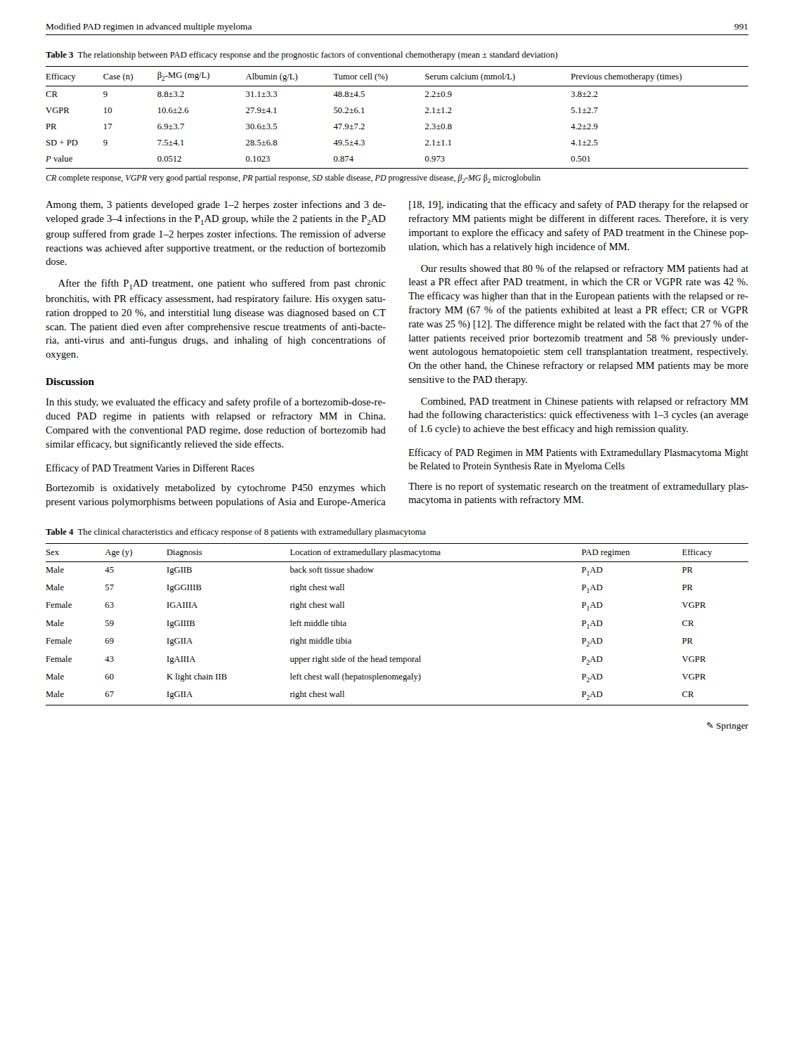Modified PAD regimen in advanced multiple myeloma 991
Table 3 The relationship between PAD efficacy response and the prognostic factors of conventional chemotherapy (mean ± standard deviation)
| Efficacy | Case (n) | β 2 -MG (mg/L) | Albumin (g/L) | Tumor cell (%) | Serum calcium (mmol/L) | Previous chemotherapy (times) |
| --- | --- | --- | --- | --- | --- | --- |
| CR | 9 | 8.8±3.2 | 31.1±3.3 | 48.8±4.5 | 2.2±0.9 | 3.8±2.2 |
| VGPR | 10 | 10.6±2.6 | 27.9±4.1 | 50.2±6.1 | 2.1±1.2 | 5.1±2.7 |
| PR | 17 | 6.9±3.7 | 30.6±3.5 | 47.9±7.2 | 2.3±0.8 | 4.2±2.9 |
| SD + PD | 9 | 7.5±4.1 | 28.5±6.8 | 49.5±4.3 | 2.1±1.1 | 4.1±2.5 |
| P value | | 0.0512 | 0.1023 | 0.874 | 0.973 | 0.501 |
CR complete response, VGPR very good partial response, PR partial response, SD stable disease, PD progressive disease, β2-MG β2 microglobulin
Among them, 3 patients developed grade 1–2 herpes zoster infections and 3 developed grade 3–4 infections in the P1AD group, while the 2 patients in the P2AD group suffered from grade 1–2 herpes zoster infections. The remission of adverse reactions was achieved after supportive treatment, or the reduction of bortezomib dose.
After the fifth P1AD treatment, one patient who suffered from past chronic bronchitis, with PR efficacy assessment, had respiratory failure. His oxygen saturation dropped to 20 %, and interstitial lung disease was diagnosed based on CT scan. The patient died even after comprehensive rescue treatments of anti-bacteria, anti-virus and anti-fungus drugs, and inhaling of high concentrations of oxygen.
Discussion
In this study, we evaluated the efficacy and safety profile of a bortezomib-dose-reduced PAD regime in patients with relapsed or refractory MM in China. Compared with the conventional PAD regime, dose reduction of bortezomib had similar efficacy, but significantly relieved the side effects.
Efficacy of PAD Treatment Varies in Different Races
Bortezomib is oxidatively metabolized by cytochrome P450 enzymes which present various polymorphisms between populations of Asia and Europe-America [18, 19], indicating that the efficacy and safety of PAD therapy for the relapsed or refractory MM patients might be different in different races. Therefore, it is very important to explore the efficacy and safety of PAD treatment in the Chinese population, which has a relatively high incidence of MM.
Our results showed that 80 % of the relapsed or refractory MM patients had at least a PR effect after PAD treatment, in which the CR or VGPR rate was 42 %. The efficacy was higher than that in the European patients with the relapsed or refractory MM (67 % of the patients exhibited at least a PR effect; CR or VGPR rate was 25 %) [12]. The difference might be related with the fact that 27 % of the latter patients received prior bortezomib treatment and 58 % previously underwent autologous hematopoietic stem cell transplantation treatment, respectively. On the other hand, the Chinese refractory or relapsed MM patients may be more sensitive to the PAD therapy.
Combined, PAD treatment in Chinese patients with relapsed or refractory MM had the following characteristics: quick effectiveness with 1–3 cycles (an average of 1.6 cycle) to achieve the best efficacy and high remission quality.
Efficacy of PAD Regimen in MM Patients with Extramedullary Plasmacytoma Might be Related to Protein Synthesis Rate in Myeloma Cells
There is no report of systematic research on the treatment of extramedullary plasmacytoma in patients with refractory MM.
Table 4 The clinical characteristics and efficacy response of 8 patients with extramedullary plasmacytoma
| Sex | Age (y) | Diagnosis | Location of extramedullary plasmacytoma | PAD regimen | Efficacy |
| --- | --- | --- | --- | --- | --- |
| Male | 45 | IgGIIB | back soft tissue shadow | P 1 AD | PR |
| Male | 57 | IgGGIIIB | right chest wall | P 1 AD | PR |
| Female | 63 | IGAIIIA | right chest wall | P 1 AD | VGPR |
| Male | 59 | IgGIIIB | left middle tibia | P 1 AD | CR |
| Female | 69 | IgGIIA | right middle tibia | P 2 AD | PR |
| Female | 43 | IgAIIIA | upper right side of the head temporal | P 2 AD | VGPR |
| Male | 60 | K light chain IIB | left chest wall (hepatosplenomegaly) | P 2 AD | VGPR |
| Male | 67 | IgGIIA | right chest wall | P 2 AD | CR |
✎ Springer